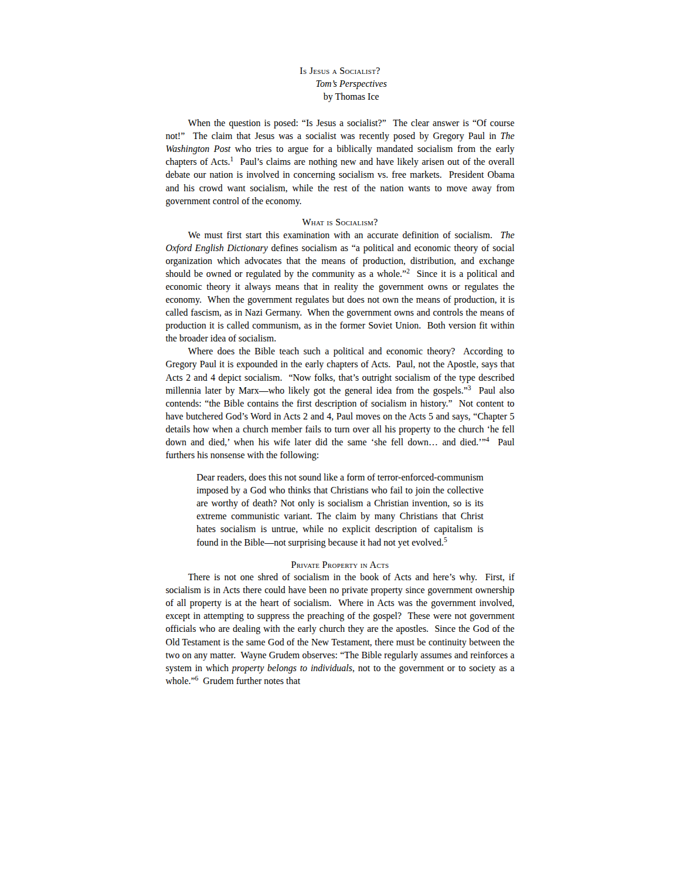Is Jesus a Socialist?
Tom’s Perspectives
by Thomas Ice
When the question is posed: “Is Jesus a socialist?” The clear answer is “Of course not!” The claim that Jesus was a socialist was recently posed by Gregory Paul in The Washington Post who tries to argue for a biblically mandated socialism from the early chapters of Acts.1 Paul’s claims are nothing new and have likely arisen out of the overall debate our nation is involved in concerning socialism vs. free markets. President Obama and his crowd want socialism, while the rest of the nation wants to move away from government control of the economy.
What is Socialism?
We must first start this examination with an accurate definition of socialism. The Oxford English Dictionary defines socialism as “a political and economic theory of social organization which advocates that the means of production, distribution, and exchange should be owned or regulated by the community as a whole.”2 Since it is a political and economic theory it always means that in reality the government owns or regulates the economy. When the government regulates but does not own the means of production, it is called fascism, as in Nazi Germany. When the government owns and controls the means of production it is called communism, as in the former Soviet Union. Both version fit within the broader idea of socialism.
Where does the Bible teach such a political and economic theory? According to Gregory Paul it is expounded in the early chapters of Acts. Paul, not the Apostle, says that Acts 2 and 4 depict socialism. “Now folks, that’s outright socialism of the type described millennia later by Marx—who likely got the general idea from the gospels.”3 Paul also contends: “the Bible contains the first description of socialism in history.” Not content to have butchered God’s Word in Acts 2 and 4, Paul moves on the Acts 5 and says, “Chapter 5 details how when a church member fails to turn over all his property to the church ‘he fell down and died,’ when his wife later did the same ‘she fell down… and died.’”4 Paul furthers his nonsense with the following:
Dear readers, does this not sound like a form of terror-enforced-communism imposed by a God who thinks that Christians who fail to join the collective are worthy of death? Not only is socialism a Christian invention, so is its extreme communistic variant. The claim by many Christians that Christ hates socialism is untrue, while no explicit description of capitalism is found in the Bible—not surprising because it had not yet evolved.5
Private Property in Acts
There is not one shred of socialism in the book of Acts and here’s why. First, if socialism is in Acts there could have been no private property since government ownership of all property is at the heart of socialism. Where in Acts was the government involved, except in attempting to suppress the preaching of the gospel? These were not government officials who are dealing with the early church they are the apostles. Since the God of the Old Testament is the same God of the New Testament, there must be continuity between the two on any matter. Wayne Grudem observes: “The Bible regularly assumes and reinforces a system in which property belongs to individuals, not to the government or to society as a whole.”6 Grudem further notes that